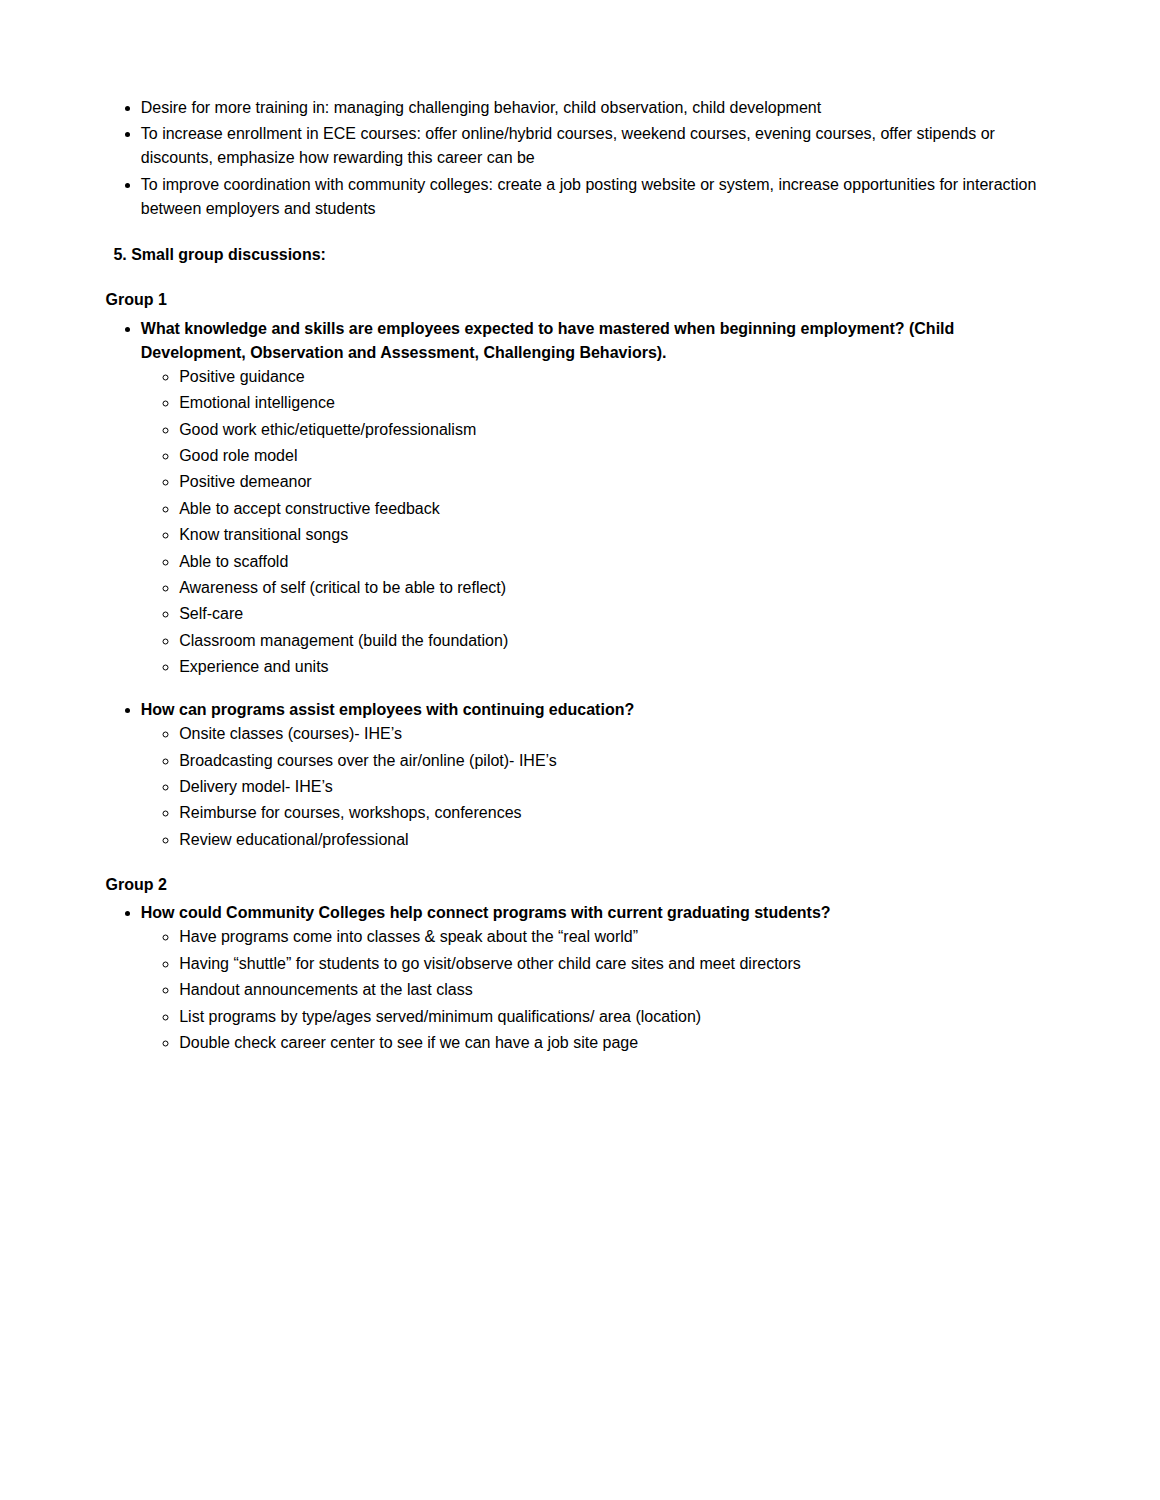Desire for more training in: managing challenging behavior, child observation, child development
To increase enrollment in ECE courses: offer online/hybrid courses, weekend courses, evening courses, offer stipends or discounts, emphasize how rewarding this career can be
To improve coordination with community colleges: create a job posting website or system, increase opportunities for interaction between employers and students
Small group discussions:
Group 1
What knowledge and skills are employees expected to have mastered when beginning employment? (Child Development, Observation and Assessment, Challenging Behaviors).
Positive guidance
Emotional intelligence
Good work ethic/etiquette/professionalism
Good role model
Positive demeanor
Able to accept constructive feedback
Know transitional songs
Able to scaffold
Awareness of self (critical to be able to reflect)
Self-care
Classroom management (build the foundation)
Experience and units
How can programs assist employees with continuing education?
Onsite classes (courses)- IHE’s
Broadcasting courses over the air/online (pilot)- IHE’s
Delivery model- IHE’s
Reimburse for courses, workshops, conferences
Review educational/professional
Group 2
How could Community Colleges help connect programs with current graduating students?
Have programs come into classes & speak about the “real world”
Having “shuttle” for students to go visit/observe other child care sites and meet directors
Handout announcements at the last class
List programs by type/ages served/minimum qualifications/ area (location)
Double check career center to see if we can have a job site page